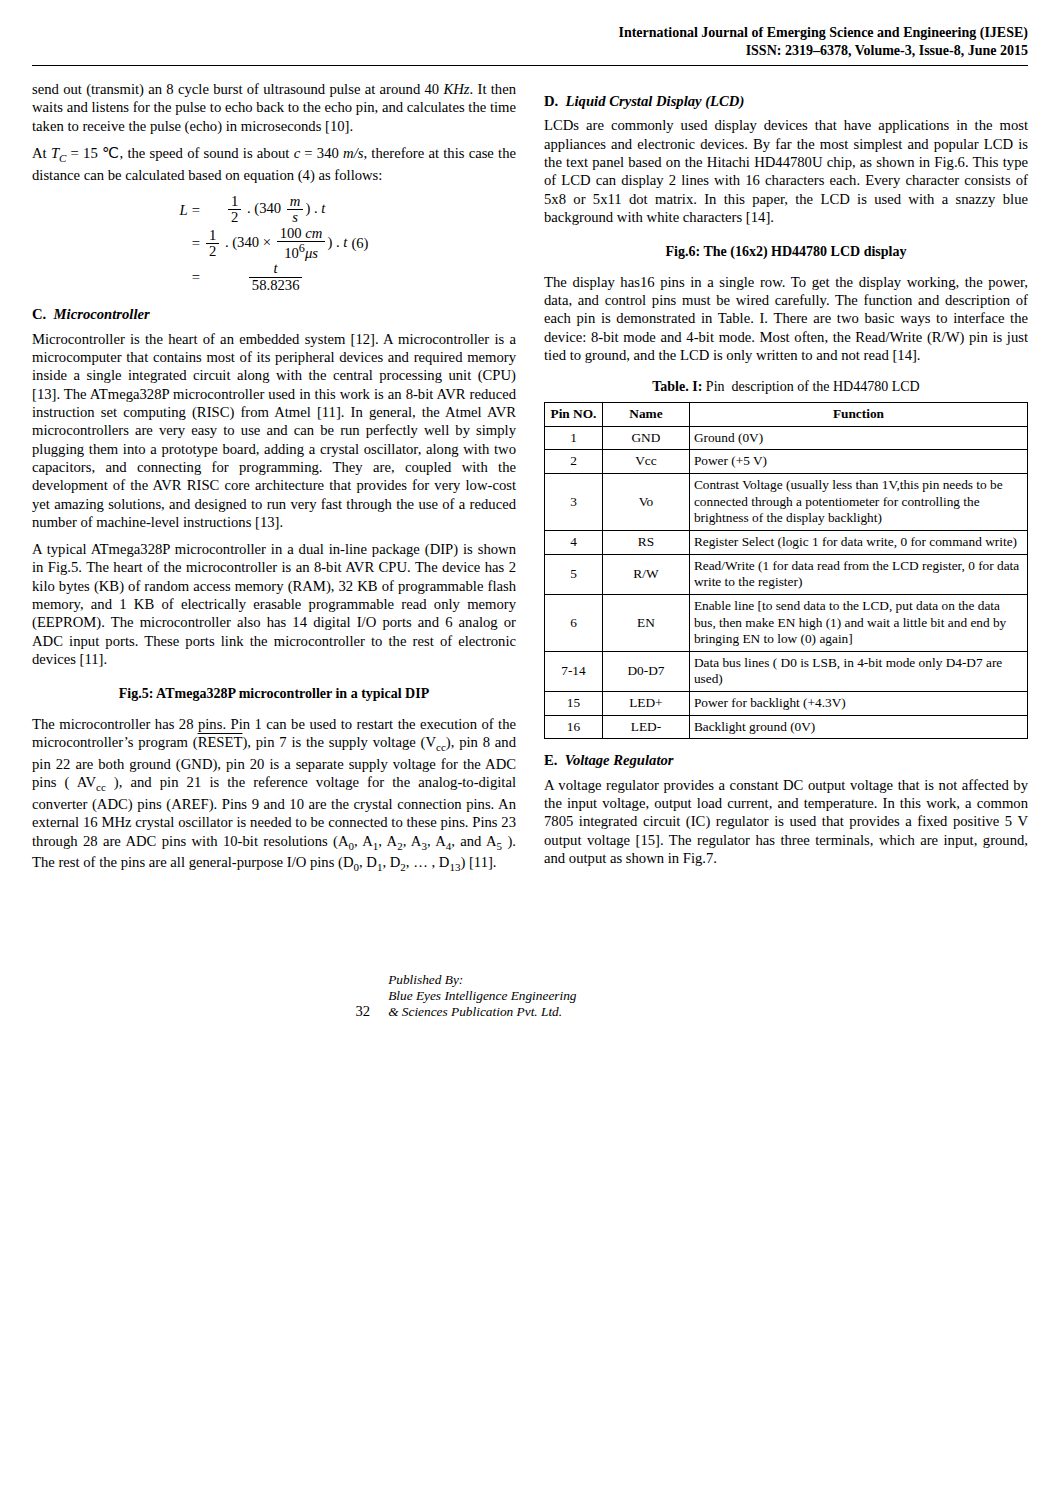International Journal of Emerging Science and Engineering (IJESE)
ISSN: 2319–6378, Volume-3, Issue-8, June 2015
send out (transmit) an 8 cycle burst of ultrasound pulse at around 40 KHz. It then waits and listens for the pulse to echo back to the echo pin, and calculates the time taken to receive the pulse (echo) in microseconds [10].
At TC = 15 ℃, the speed of sound is about c = 340 m/s, therefore at this case the distance can be calculated based on equation (4) as follows:
| L | = | 1 2 . (340 m s ) . t | |
| | = | 1 2 . (340 × 100 cm 10 6 μs ) . t | (6) |
| | = | t 58.8236 | |
C. Microcontroller
Microcontroller is the heart of an embedded system [12]. A microcontroller is a microcomputer that contains most of its peripheral devices and required memory inside a single integrated circuit along with the central processing unit (CPU) [13]. The ATmega328P microcontroller used in this work is an 8-bit AVR reduced instruction set computing (RISC) from Atmel [11]. In general, the Atmel AVR microcontrollers are very easy to use and can be run perfectly well by simply plugging them into a prototype board, adding a crystal oscillator, along with two capacitors, and connecting for programming. They are, coupled with the development of the AVR RISC core architecture that provides for very low-cost yet amazing solutions, and designed to run very fast through the use of a reduced number of machine-level instructions [13].
A typical ATmega328P microcontroller in a dual in-line package (DIP) is shown in Fig.5. The heart of the microcontroller is an 8-bit AVR CPU. The device has 2 kilo bytes (KB) of random access memory (RAM), 32 KB of programmable flash memory, and 1 KB of electrically erasable programmable read only memory (EEPROM). The microcontroller also has 14 digital I/O ports and 6 analog or ADC input ports. These ports link the microcontroller to the rest of electronic devices [11].
Fig.5: ATmega328P microcontroller in a typical DIP
The microcontroller has 28 pins. Pin 1 can be used to restart the execution of the microcontroller’s program (RESET), pin 7 is the supply voltage (Vcc), pin 8 and pin 22 are both ground (GND), pin 20 is a separate supply voltage for the ADC pins ( AVcc ), and pin 21 is the reference voltage for the analog-to-digital converter (ADC) pins (AREF). Pins 9 and 10 are the crystal connection pins. An external 16 MHz crystal oscillator is needed to be connected to these pins. Pins 23 through 28 are ADC pins with 10-bit resolutions (A0, A1, A2, A3, A4, and A5 ). The rest of the pins are all general-purpose I/O pins (D0, D1, D2, … , D13) [11].
D. Liquid Crystal Display (LCD)
LCDs are commonly used display devices that have applications in the most appliances and electronic devices. By far the most simplest and popular LCD is the text panel based on the Hitachi HD44780U chip, as shown in Fig.6. This type of LCD can display 2 lines with 16 characters each. Every character consists of 5x8 or 5x11 dot matrix. In this paper, the LCD is used with a snazzy blue background with white characters [14].
Fig.6: The (16x2) HD44780 LCD display
The display has16 pins in a single row. To get the display working, the power, data, and control pins must be wired carefully. The function and description of each pin is demonstrated in Table. I. There are two basic ways to interface the device: 8-bit mode and 4-bit mode. Most often, the Read/Write (R/W) pin is just tied to ground, and the LCD is only written to and not read [14].
Table. I: Pin description of the HD44780 LCD
| Pin NO. | Name | Function |
| --- | --- | --- |
| 1 | GND | Ground (0V) |
| 2 | Vcc | Power (+5 V) |
| 3 | Vo | Contrast Voltage (usually less than 1V,this pin needs to be connected through a potentiometer for controlling the brightness of the display backlight) |
| 4 | RS | Register Select (logic 1 for data write, 0 for command write) |
| 5 | R/W | Read/Write (1 for data read from the LCD register, 0 for data write to the register) |
| 6 | EN | Enable line [to send data to the LCD, put data on the data bus, then make EN high (1) and wait a little bit and end by bringing EN to low (0) again] |
| 7-14 | D0-D7 | Data bus lines ( D0 is LSB, in 4-bit mode only D4-D7 are used) |
| 15 | LED+ | Power for backlight (+4.3V) |
| 16 | LED- | Backlight ground (0V) |
E. Voltage Regulator
A voltage regulator provides a constant DC output voltage that is not affected by the input voltage, output load current, and temperature. In this work, a common 7805 integrated circuit (IC) regulator is used that provides a fixed positive 5 V output voltage [15]. The regulator has three terminals, which are input, ground, and output as shown in Fig.7.
32
Published By:
Blue Eyes Intelligence Engineering
& Sciences Publication Pvt. Ltd.